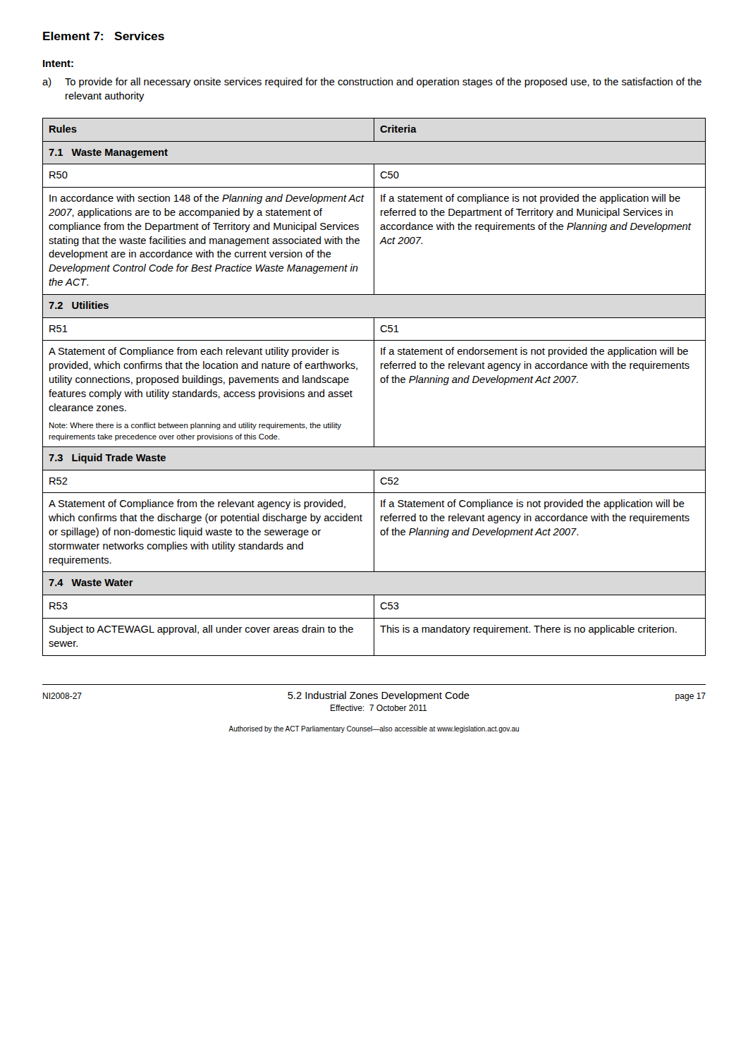Element 7: Services
Intent:
a) To provide for all necessary onsite services required for the construction and operation stages of the proposed use, to the satisfaction of the relevant authority
| Rules | Criteria |
| --- | --- |
| 7.1 Waste Management |
| R50 | C50 |
| In accordance with section 148 of the Planning and Development Act 2007 , applications are to be accompanied by a statement of compliance from the Department of Territory and Municipal Services stating that the waste facilities and management associated with the development are in accordance with the current version of the Development Control Code for Best Practice Waste Management in the ACT . | If a statement of compliance is not provided the application will be referred to the Department of Territory and Municipal Services in accordance with the requirements of the Planning and Development Act 2007. |
| 7.2 Utilities |
| R51 | C51 |
| A Statement of Compliance from each relevant utility provider is provided, which confirms that the location and nature of earthworks, utility connections, proposed buildings, pavements and landscape features comply with utility standards, access provisions and asset clearance zones. Note: Where there is a conflict between planning and utility requirements, the utility requirements take precedence over other provisions of this Code. | If a statement of endorsement is not provided the application will be referred to the relevant agency in accordance with the requirements of the Planning and Development Act 2007. |
| 7.3 Liquid Trade Waste |
| R52 | C52 |
| A Statement of Compliance from the relevant agency is provided, which confirms that the discharge (or potential discharge by accident or spillage) of non-domestic liquid waste to the sewerage or stormwater networks complies with utility standards and requirements. | If a Statement of Compliance is not provided the application will be referred to the relevant agency in accordance with the requirements of the Planning and Development Act 2007 . |
| 7.4 Waste Water |
| R53 | C53 |
| Subject to ACTEWAGL approval, all under cover areas drain to the sewer. | This is a mandatory requirement. There is no applicable criterion. |
NI2008-27
5.2 Industrial Zones Development Code
Effective: 7 October 2011
page 17
Authorised by the ACT Parliamentary Counsel—also accessible at www.legislation.act.gov.au